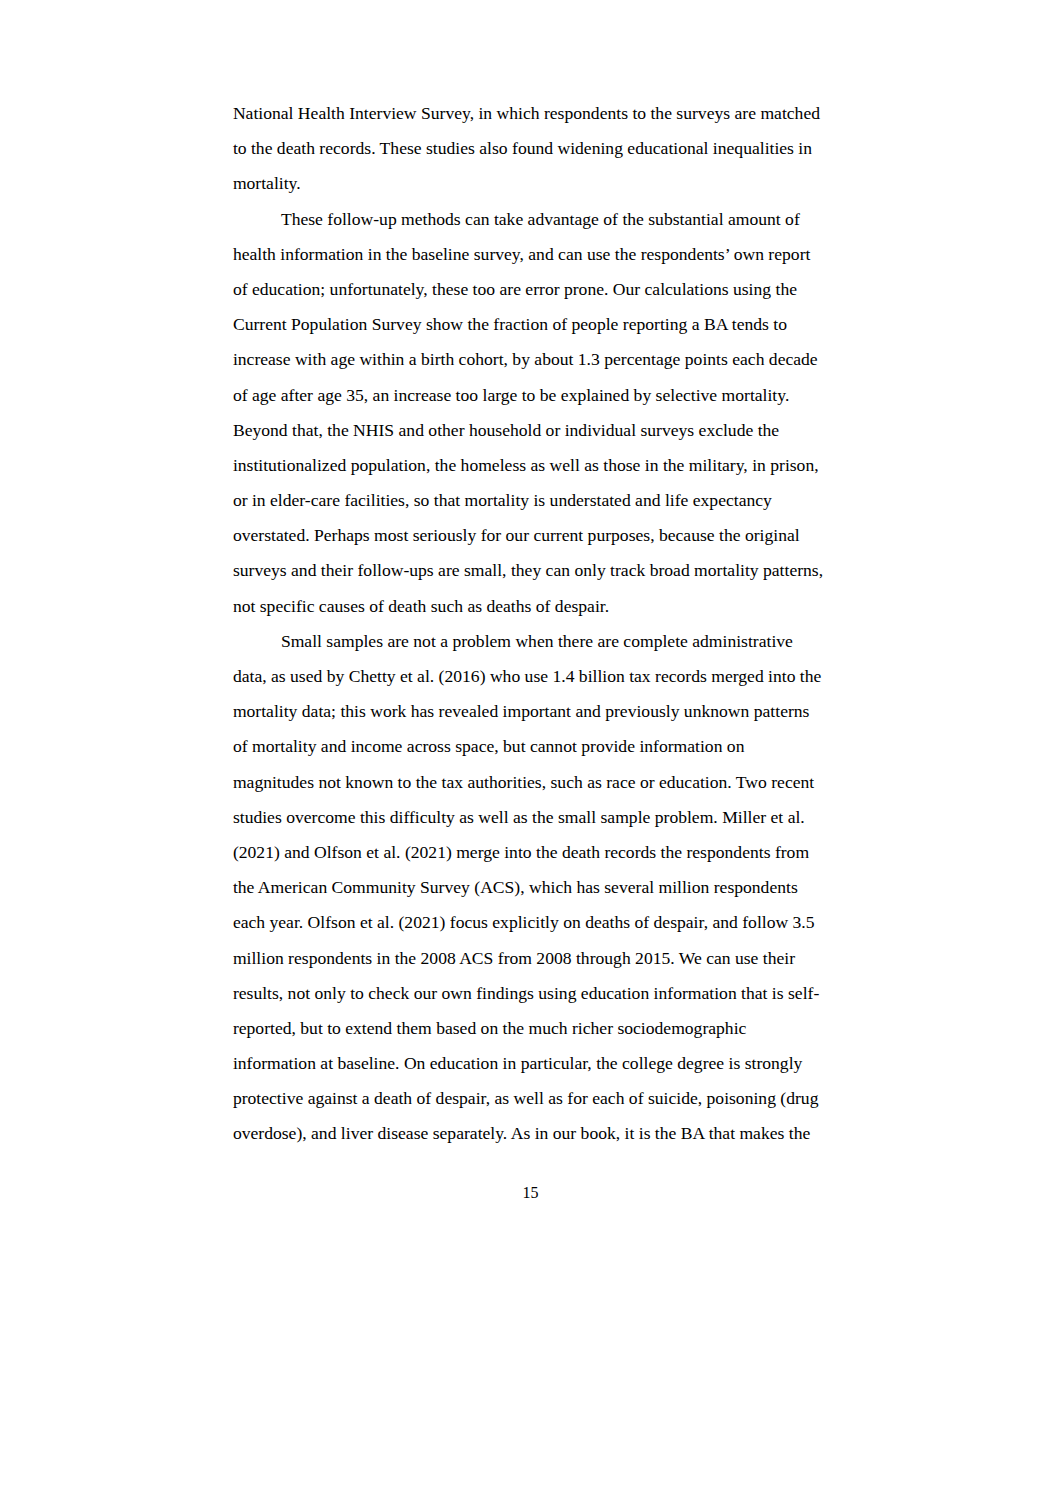National Health Interview Survey, in which respondents to the surveys are matched to the death records. These studies also found widening educational inequalities in mortality.
These follow-up methods can take advantage of the substantial amount of health information in the baseline survey, and can use the respondents’ own report of education; unfortunately, these too are error prone. Our calculations using the Current Population Survey show the fraction of people reporting a BA tends to increase with age within a birth cohort, by about 1.3 percentage points each decade of age after age 35, an increase too large to be explained by selective mortality. Beyond that, the NHIS and other household or individual surveys exclude the institutionalized population, the homeless as well as those in the military, in prison, or in elder-care facilities, so that mortality is understated and life expectancy overstated. Perhaps most seriously for our current purposes, because the original surveys and their follow-ups are small, they can only track broad mortality patterns, not specific causes of death such as deaths of despair.
Small samples are not a problem when there are complete administrative data, as used by Chetty et al. (2016) who use 1.4 billion tax records merged into the mortality data; this work has revealed important and previously unknown patterns of mortality and income across space, but cannot provide information on magnitudes not known to the tax authorities, such as race or education. Two recent studies overcome this difficulty as well as the small sample problem. Miller et al. (2021) and Olfson et al. (2021) merge into the death records the respondents from the American Community Survey (ACS), which has several million respondents each year. Olfson et al. (2021) focus explicitly on deaths of despair, and follow 3.5 million respondents in the 2008 ACS from 2008 through 2015. We can use their results, not only to check our own findings using education information that is self-reported, but to extend them based on the much richer sociodemographic information at baseline. On education in particular, the college degree is strongly protective against a death of despair, as well as for each of suicide, poisoning (drug overdose), and liver disease separately. As in our book, it is the BA that makes the
15